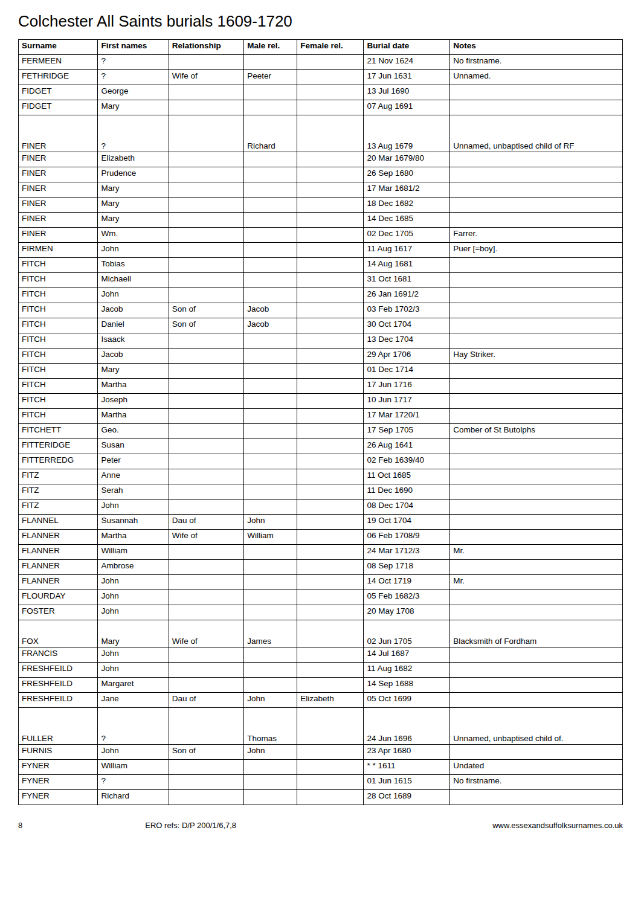Colchester All Saints burials 1609-1720
| Surname | First names | Relationship | Male rel. | Female rel. | Burial date | Notes |
| --- | --- | --- | --- | --- | --- | --- |
| FERMEEN | ? | | | | 21 Nov 1624 | No firstname. |
| FETHRIDGE | ? | Wife of | Peeter | | 17 Jun 1631 | Unnamed. |
| FIDGET | George | | | | 13 Jul 1690 | |
| FIDGET | Mary | | | | 07 Aug 1691 | |
| FINER | ? | | Richard | | 13 Aug 1679 | Unnamed, unbaptised child of RF |
| FINER | Elizabeth | | | | 20 Mar 1679/80 | |
| FINER | Prudence | | | | 26 Sep 1680 | |
| FINER | Mary | | | | 17 Mar 1681/2 | |
| FINER | Mary | | | | 18 Dec 1682 | |
| FINER | Mary | | | | 14 Dec 1685 | |
| FINER | Wm. | | | | 02 Dec 1705 | Farrer. |
| FIRMEN | John | | | | 11 Aug 1617 | Puer [=boy]. |
| FITCH | Tobias | | | | 14 Aug 1681 | |
| FITCH | Michaell | | | | 31 Oct 1681 | |
| FITCH | John | | | | 26 Jan 1691/2 | |
| FITCH | Jacob | Son of | Jacob | | 03 Feb 1702/3 | |
| FITCH | Daniel | Son of | Jacob | | 30 Oct 1704 | |
| FITCH | Isaack | | | | 13 Dec 1704 | |
| FITCH | Jacob | | | | 29 Apr 1706 | Hay Striker. |
| FITCH | Mary | | | | 01 Dec 1714 | |
| FITCH | Martha | | | | 17 Jun 1716 | |
| FITCH | Joseph | | | | 10 Jun 1717 | |
| FITCH | Martha | | | | 17 Mar 1720/1 | |
| FITCHETT | Geo. | | | | 17 Sep 1705 | Comber of St Butolphs |
| FITTERIDGE | Susan | | | | 26 Aug 1641 | |
| FITTERREDG | Peter | | | | 02 Feb 1639/40 | |
| FITZ | Anne | | | | 11 Oct 1685 | |
| FITZ | Serah | | | | 11 Dec 1690 | |
| FITZ | John | | | | 08 Dec 1704 | |
| FLANNEL | Susannah | Dau of | John | | 19 Oct 1704 | |
| FLANNER | Martha | Wife of | William | | 06 Feb 1708/9 | |
| FLANNER | William | | | | 24 Mar 1712/3 | Mr. |
| FLANNER | Ambrose | | | | 08 Sep 1718 | |
| FLANNER | John | | | | 14 Oct 1719 | Mr. |
| FLOURDAY | John | | | | 05 Feb 1682/3 | |
| FOSTER | John | | | | 20 May 1708 | |
| FOX | Mary | Wife of | James | | 02 Jun 1705 | Blacksmith of Fordham |
| FRANCIS | John | | | | 14 Jul 1687 | |
| FRESHFEILD | John | | | | 11 Aug 1682 | |
| FRESHFEILD | Margaret | | | | 14 Sep 1688 | |
| FRESHFEILD | Jane | Dau of | John | Elizabeth | 05 Oct 1699 | |
| FULLER | ? | | Thomas | | 24 Jun 1696 | Unnamed, unbaptised child of. |
| FURNIS | John | Son of | John | | 23 Apr 1680 | |
| FYNER | William | | | | * * 1611 | Undated |
| FYNER | ? | | | | 01 Jun 1615 | No firstname. |
| FYNER | Richard | | | | 28 Oct 1689 | |
8
ERO refs: D/P 200/1/6,7,8
www.essexandsuffolksurnames.co.uk